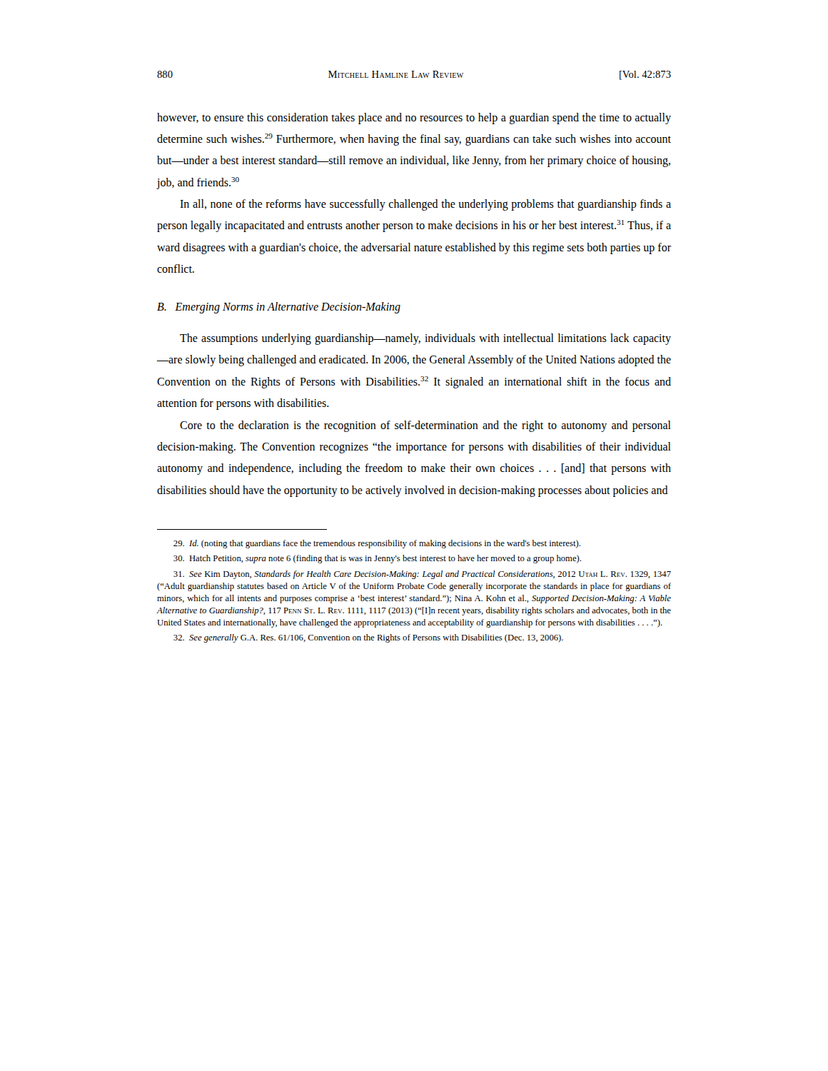880 Mitchell Hamline Law Review [Vol. 42:873
however, to ensure this consideration takes place and no resources to help a guardian spend the time to actually determine such wishes.29 Furthermore, when having the final say, guardians can take such wishes into account but—under a best interest standard—still remove an individual, like Jenny, from her primary choice of housing, job, and friends.30
In all, none of the reforms have successfully challenged the underlying problems that guardianship finds a person legally incapacitated and entrusts another person to make decisions in his or her best interest.31 Thus, if a ward disagrees with a guardian's choice, the adversarial nature established by this regime sets both parties up for conflict.
B. Emerging Norms in Alternative Decision-Making
The assumptions underlying guardianship—namely, individuals with intellectual limitations lack capacity—are slowly being challenged and eradicated. In 2006, the General Assembly of the United Nations adopted the Convention on the Rights of Persons with Disabilities.32 It signaled an international shift in the focus and attention for persons with disabilities.
Core to the declaration is the recognition of self-determination and the right to autonomy and personal decision-making. The Convention recognizes “the importance for persons with disabilities of their individual autonomy and independence, including the freedom to make their own choices . . . [and] that persons with disabilities should have the opportunity to be actively involved in decision-making processes about policies and
29. Id. (noting that guardians face the tremendous responsibility of making decisions in the ward's best interest).
30. Hatch Petition, supra note 6 (finding that is was in Jenny's best interest to have her moved to a group home).
31. See Kim Dayton, Standards for Health Care Decision-Making: Legal and Practical Considerations, 2012 Utah L. Rev. 1329, 1347 (“Adult guardianship statutes based on Article V of the Uniform Probate Code generally incorporate the standards in place for guardians of minors, which for all intents and purposes comprise a ‘best interest’ standard.”); Nina A. Kohn et al., Supported Decision-Making: A Viable Alternative to Guardianship?, 117 Penn St. L. Rev. 1111, 1117 (2013) (“[I]n recent years, disability rights scholars and advocates, both in the United States and internationally, have challenged the appropriateness and acceptability of guardianship for persons with disabilities . . . .”).
32. See generally G.A. Res. 61/106, Convention on the Rights of Persons with Disabilities (Dec. 13, 2006).